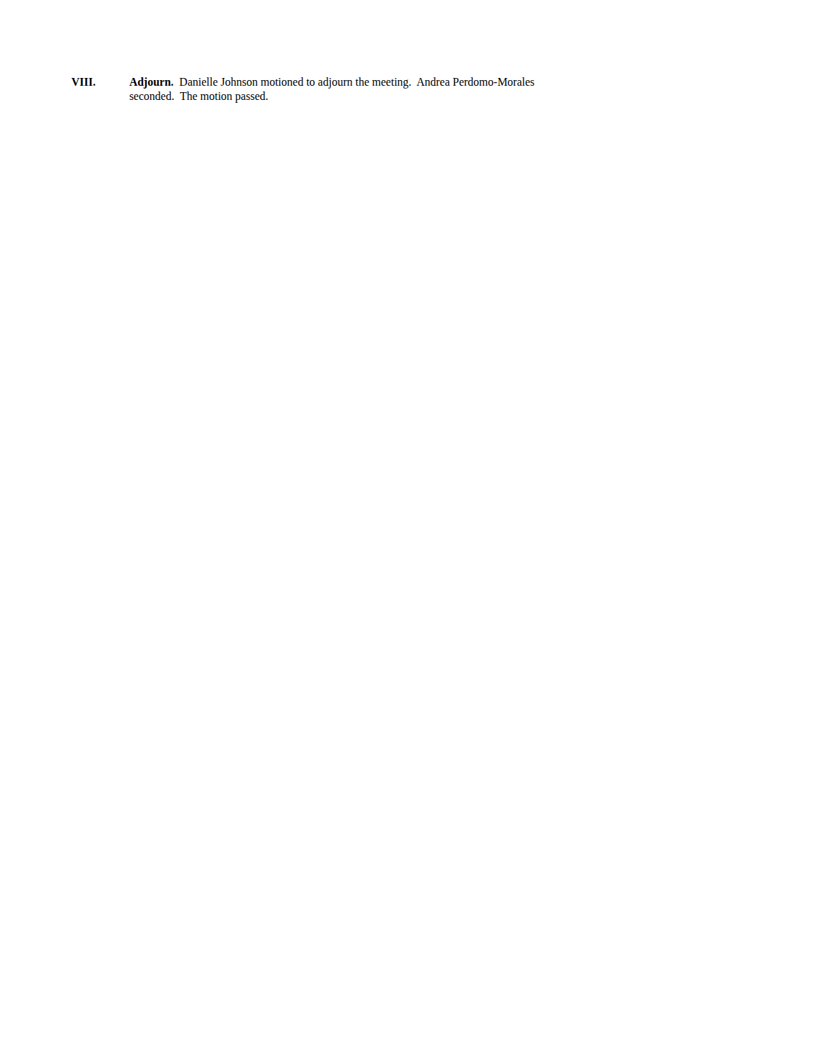VIII.
Adjourn. Danielle Johnson motioned to adjourn the meeting. Andrea Perdomo-Morales seconded. The motion passed.